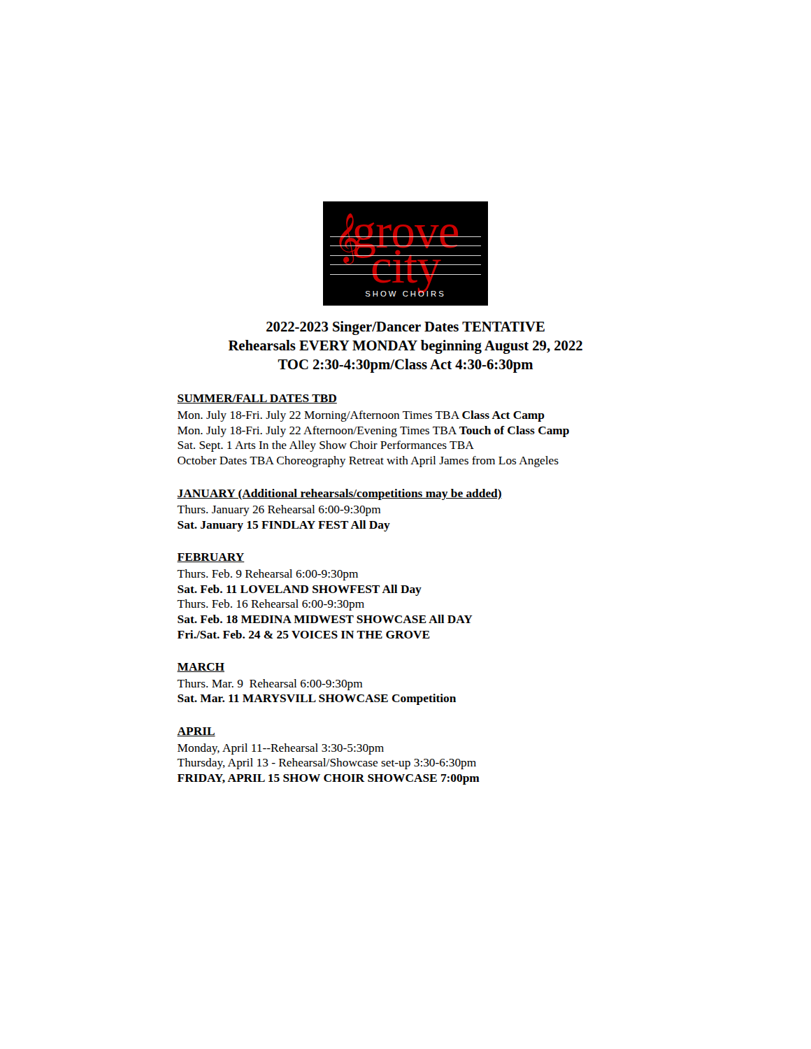𝄞
grovecity
SHOW CHOIRS
2022-2023 Singer/Dancer Dates TENTATIVE Rehearsals EVERY MONDAY beginning August 29, 2022 TOC 2:30-4:30pm/Class Act 4:30-6:30pm
SUMMER/FALL DATES TBD
Mon. July 18-Fri. July 22 Morning/Afternoon Times TBA Class Act Camp
Mon. July 18-Fri. July 22 Afternoon/Evening Times TBA Touch of Class Camp
Sat. Sept. 1 Arts In the Alley Show Choir Performances TBA
October Dates TBA Choreography Retreat with April James from Los Angeles
JANUARY (Additional rehearsals/competitions may be added)
Thurs. January 26 Rehearsal 6:00-9:30pm
Sat. January 15 FINDLAY FEST All Day
FEBRUARY
Thurs. Feb. 9 Rehearsal 6:00-9:30pm
Sat. Feb. 11 LOVELAND SHOWFEST All Day
Thurs. Feb. 16 Rehearsal 6:00-9:30pm
Sat. Feb. 18 MEDINA MIDWEST SHOWCASE All DAY
Fri./Sat. Feb. 24 & 25 VOICES IN THE GROVE
MARCH
Thurs. Mar. 9 Rehearsal 6:00-9:30pm
Sat. Mar. 11 MARYSVILL SHOWCASE Competition
APRIL
Monday, April 11--Rehearsal 3:30-5:30pm
Thursday, April 13 - Rehearsal/Showcase set-up 3:30-6:30pm
FRIDAY, APRIL 15 SHOW CHOIR SHOWCASE 7:00pm